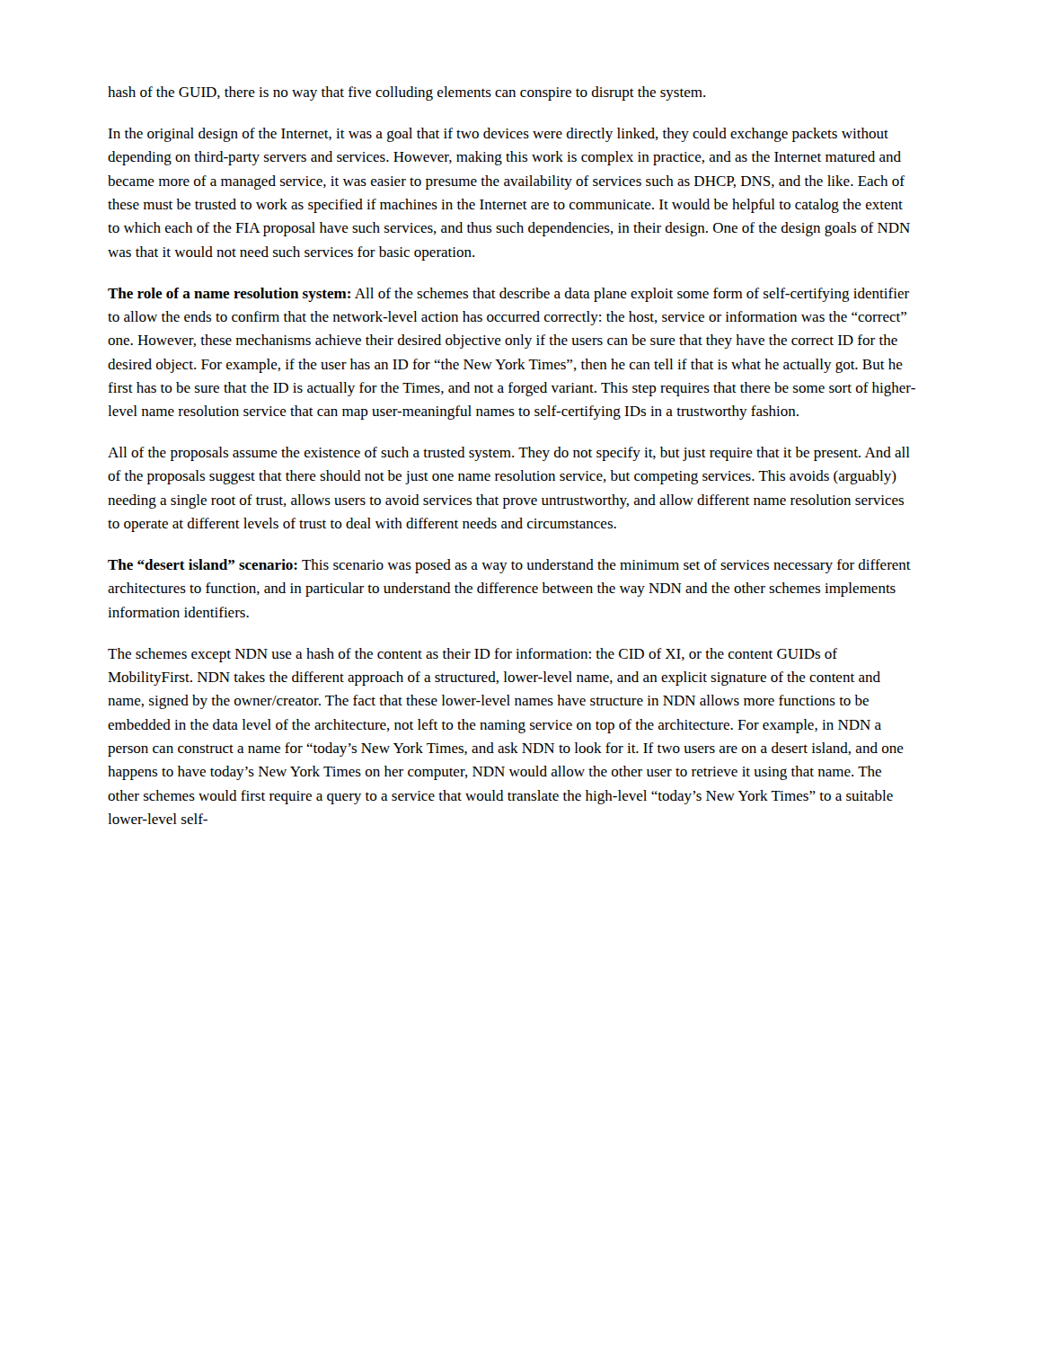hash of the GUID, there is no way that five colluding elements can conspire to disrupt the system.
In the original design of the Internet, it was a goal that if two devices were directly linked, they could exchange packets without depending on third-party servers and services. However, making this work is complex in practice, and as the Internet matured and became more of a managed service, it was easier to presume the availability of services such as DHCP, DNS, and the like. Each of these must be trusted to work as specified if machines in the Internet are to communicate. It would be helpful to catalog the extent to which each of the FIA proposal have such services, and thus such dependencies, in their design. One of the design goals of NDN was that it would not need such services for basic operation.
The role of a name resolution system: All of the schemes that describe a data plane exploit some form of self-certifying identifier to allow the ends to confirm that the network-level action has occurred correctly: the host, service or information was the “correct” one. However, these mechanisms achieve their desired objective only if the users can be sure that they have the correct ID for the desired object. For example, if the user has an ID for “the New York Times”, then he can tell if that is what he actually got. But he first has to be sure that the ID is actually for the Times, and not a forged variant. This step requires that there be some sort of higher-level name resolution service that can map user-meaningful names to self-certifying IDs in a trustworthy fashion.
All of the proposals assume the existence of such a trusted system. They do not specify it, but just require that it be present. And all of the proposals suggest that there should not be just one name resolution service, but competing services. This avoids (arguably) needing a single root of trust, allows users to avoid services that prove untrustworthy, and allow different name resolution services to operate at different levels of trust to deal with different needs and circumstances.
The “desert island” scenario: This scenario was posed as a way to understand the minimum set of services necessary for different architectures to function, and in particular to understand the difference between the way NDN and the other schemes implements information identifiers.
The schemes except NDN use a hash of the content as their ID for information: the CID of XI, or the content GUIDs of MobilityFirst. NDN takes the different approach of a structured, lower-level name, and an explicit signature of the content and name, signed by the owner/creator. The fact that these lower-level names have structure in NDN allows more functions to be embedded in the data level of the architecture, not left to the naming service on top of the architecture. For example, in NDN a person can construct a name for “today’s New York Times, and ask NDN to look for it. If two users are on a desert island, and one happens to have today’s New York Times on her computer, NDN would allow the other user to retrieve it using that name. The other schemes would first require a query to a service that would translate the high-level “today’s New York Times” to a suitable lower-level self-